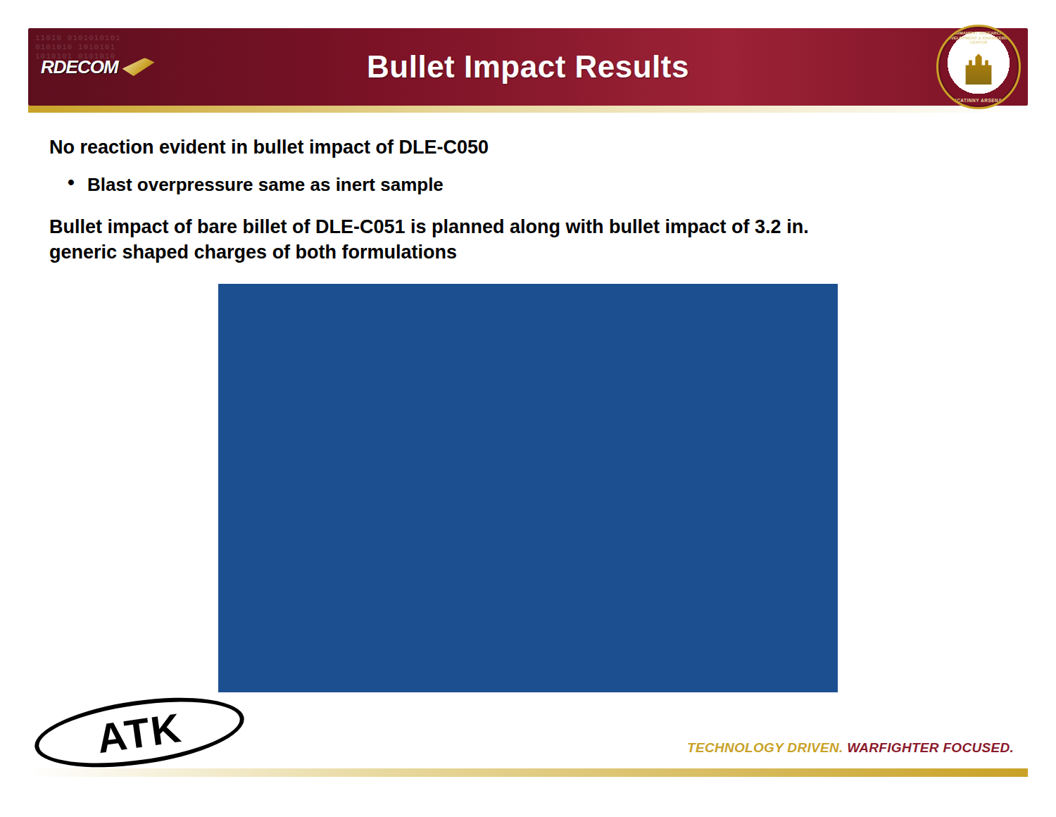RDECOM
Bullet Impact Results
ARMAMENT RESEARCH, DEVELOPMENT & ENGINEERING CENTER
PICATINNY ARSENAL
No reaction evident in bullet impact of DLE-C050
Blast overpressure same as inert sample
Bullet impact of bare billet of DLE-C051 is planned along with bullet impact of 3.2 in. generic shaped charges of both formulations
ATK
TECHNOLOGY DRIVEN. WARFIGHTER FOCUSED.